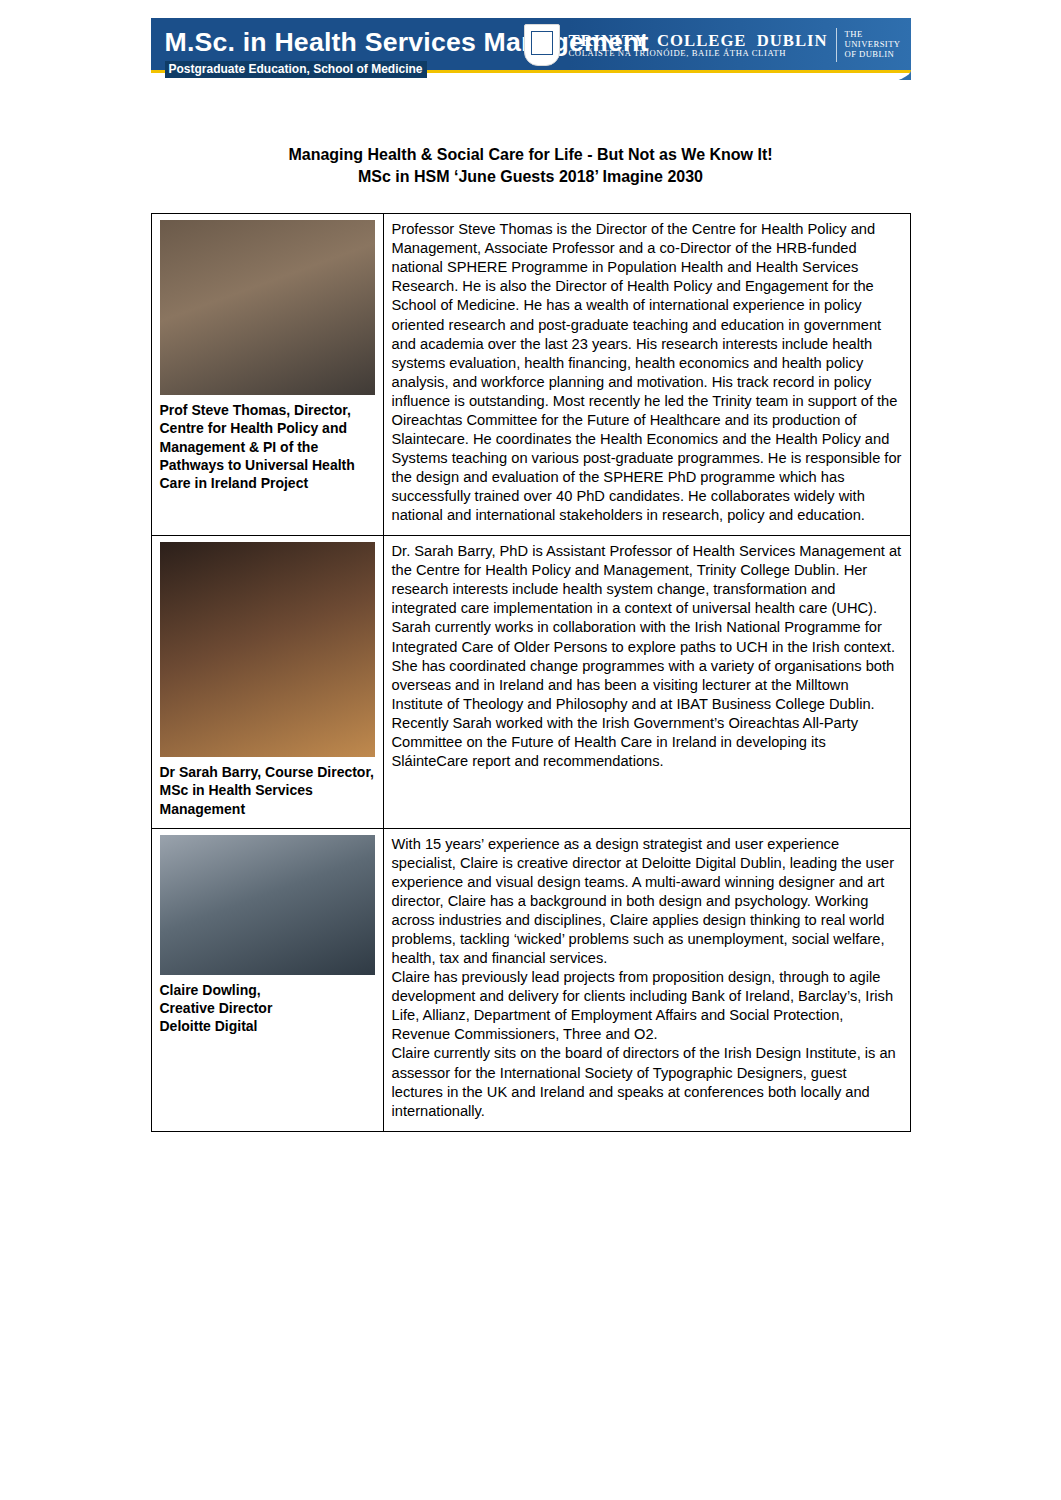M.Sc. in Health Services Management
Postgraduate Education, School of Medicine
TRINITY COLLEGE DUBLIN
COLÁISTE NA TRÍONÓIDE, BAILE ÁTHA CLIATH
THE
UNIVERSITY
OF DUBLIN
Managing Health & Social Care for Life - But Not as We Know It! MSc in HSM ‘June Guests 2018’ Imagine 2030
| Prof Steve Thomas, Director, Centre for Health Policy and Management & PI of the Pathways to Universal Health Care in Ireland Project | Professor Steve Thomas is the Director of the Centre for Health Policy and Management, Associate Professor and a co-Director of the HRB-funded national SPHERE Programme in Population Health and Health Services Research. He is also the Director of Health Policy and Engagement for the School of Medicine. He has a wealth of international experience in policy oriented research and post-graduate teaching and education in government and academia over the last 23 years. His research interests include health systems evaluation, health financing, health economics and health policy analysis, and workforce planning and motivation. His track record in policy influence is outstanding. Most recently he led the Trinity team in support of the Oireachtas Committee for the Future of Healthcare and its production of Slaintecare. He coordinates the Health Economics and the Health Policy and Systems teaching on various post-graduate programmes. He is responsible for the design and evaluation of the SPHERE PhD programme which has successfully trained over 40 PhD candidates. He collaborates widely with national and international stakeholders in research, policy and education. |
| Dr Sarah Barry, Course Director, MSc in Health Services Management | Dr. Sarah Barry, PhD is Assistant Professor of Health Services Management at the Centre for Health Policy and Management, Trinity College Dublin. Her research interests include health system change, transformation and integrated care implementation in a context of universal health care (UHC). Sarah currently works in collaboration with the Irish National Programme for Integrated Care of Older Persons to explore paths to UCH in the Irish context. She has coordinated change programmes with a variety of organisations both overseas and in Ireland and has been a visiting lecturer at the Milltown Institute of Theology and Philosophy and at IBAT Business College Dublin. Recently Sarah worked with the Irish Government’s Oireachtas All-Party Committee on the Future of Health Care in Ireland in developing its SláinteCare report and recommendations. |
| Claire Dowling, Creative Director Deloitte Digital | With 15 years’ experience as a design strategist and user experience specialist, Claire is creative director at Deloitte Digital Dublin, leading the user experience and visual design teams. A multi-award winning designer and art director, Claire has a background in both design and psychology. Working across industries and disciplines, Claire applies design thinking to real world problems, tackling ‘wicked’ problems such as unemployment, social welfare, health, tax and financial services. Claire has previously lead projects from proposition design, through to agile development and delivery for clients including Bank of Ireland, Barclay’s, Irish Life, Allianz, Department of Employment Affairs and Social Protection, Revenue Commissioners, Three and O2. Claire currently sits on the board of directors of the Irish Design Institute, is an assessor for the International Society of Typographic Designers, guest lectures in the UK and Ireland and speaks at conferences both locally and internationally. |